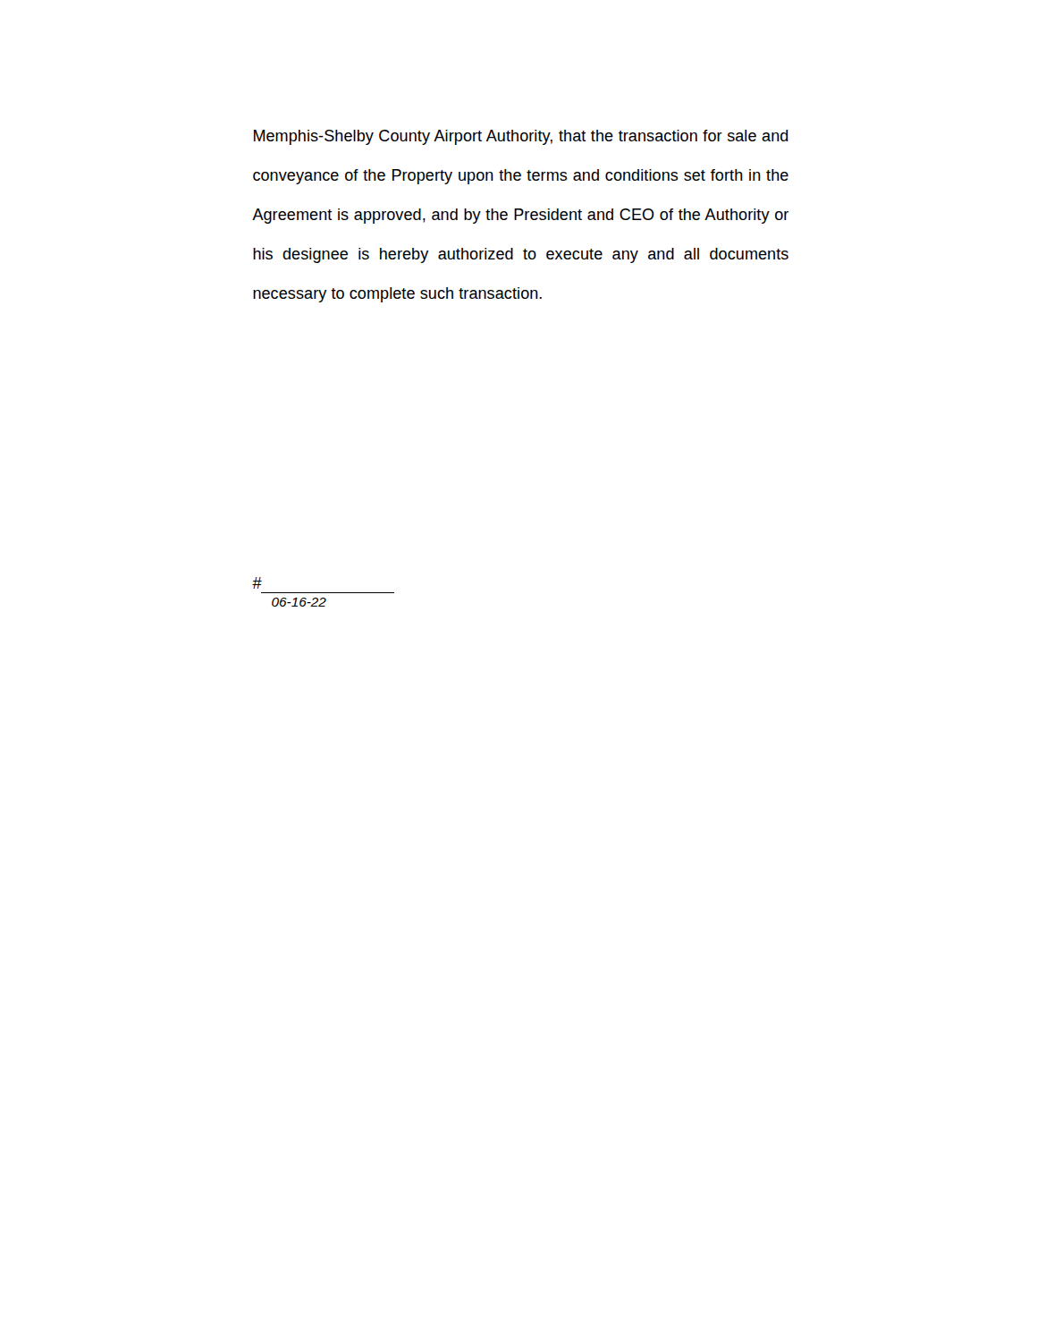Memphis-Shelby County Airport Authority, that the transaction for sale and conveyance of the Property upon the terms and conditions set forth in the Agreement is approved, and by the President and CEO of the Authority or his designee is hereby authorized to execute any and all documents necessary to complete such transaction.
# 06-16-22